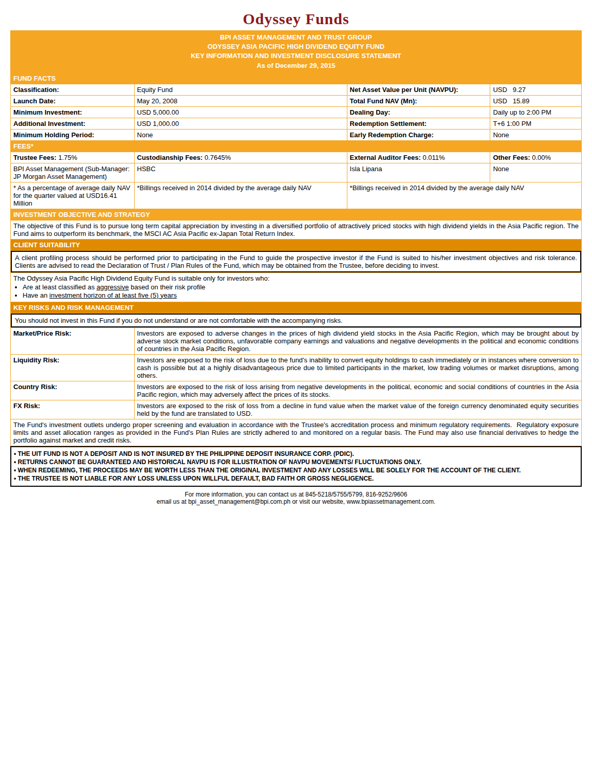Odyssey Funds
| BPI ASSET MANAGEMENT AND TRUST GROUP ODYSSEY ASIA PACIFIC HIGH DIVIDEND EQUITY FUND KEY INFORMATION AND INVESTMENT DISCLOSURE STATEMENT As of December 29, 2015 |
| FUND FACTS |
| Classification: | Equity Fund | Net Asset Value per Unit (NAVPU): | USD 9.27 |
| Launch Date: | May 20, 2008 | Total Fund NAV (Mn): | USD 15.89 |
| Minimum Investment: | USD 5,000.00 | Dealing Day: | Daily up to 2:00 PM |
| Additional Investment: | USD 1,000.00 | Redemption Settlement: | T+6 1:00 PM |
| Minimum Holding Period: | None | Early Redemption Charge: | None |
| FEES* |
| Trustee Fees: 1.75% | Custodianship Fees: 0.7645% | External Auditor Fees: 0.011% | Other Fees: 0.00% |
| BPI Asset Management (Sub-Manager: JP Morgan Asset Management) | HSBC | Isla Lipana | None |
| * As a percentage of average daily NAV for the quarter valued at USD16.41 Million | *Billings received in 2014 divided by the average daily NAV | *Billings received in 2014 divided by the average daily NAV |
| INVESTMENT OBJECTIVE AND STRATEGY |
| The objective of this Fund is to pursue long term capital appreciation by investing in a diversified portfolio of attractively priced stocks with high dividend yields in the Asia Pacific region. The Fund aims to outperform its benchmark, the MSCI AC Asia Pacific ex-Japan Total Return Index. |
| CLIENT SUITABILITY |
| A client profiling process should be performed prior to participating in the Fund to guide the prospective investor if the Fund is suited to his/her investment objectives and risk tolerance. Clients are advised to read the Declaration of Trust / Plan Rules of the Fund, which may be obtained from the Trustee, before deciding to invest. |
| The Odyssey Asia Pacific High Dividend Equity Fund is suitable only for investors who: Are at least classified as aggressive based on their risk profile Have an investment horizon of at least five (5) years |
| KEY RISKS AND RISK MANAGEMENT |
| You should not invest in this Fund if you do not understand or are not comfortable with the accompanying risks. |
| Market/Price Risk: | Investors are exposed to adverse changes in the prices of high dividend yield stocks in the Asia Pacific Region, which may be brought about by adverse stock market conditions, unfavorable company earnings and valuations and negative developments in the political and economic conditions of countries in the Asia Pacific Region. |
| Liquidity Risk: | Investors are exposed to the risk of loss due to the fund's inability to convert equity holdings to cash immediately or in instances where conversion to cash is possible but at a highly disadvantageous price due to limited participants in the market, low trading volumes or market disruptions, among others. |
| Country Risk: | Investors are exposed to the risk of loss arising from negative developments in the political, economic and social conditions of countries in the Asia Pacific region, which may adversely affect the prices of its stocks. |
| FX Risk: | Investors are exposed to the risk of loss from a decline in fund value when the market value of the foreign currency denominated equity securities held by the fund are translated to USD. |
| The Fund's investment outlets undergo proper screening and evaluation in accordance with the Trustee's accreditation process and minimum regulatory requirements. Regulatory exposure limits and asset allocation ranges as provided in the Fund's Plan Rules are strictly adhered to and monitored on a regular basis. The Fund may also use financial derivatives to hedge the portfolio against market and credit risks. |
• THE UIT FUND IS NOT A DEPOSIT AND IS NOT INSURED BY THE PHILIPPINE DEPOSIT INSURANCE CORP. (PDIC).
• RETURNS CANNOT BE GUARANTEED AND HISTORICAL NAVPU IS FOR ILLUSTRATION OF NAVPU MOVEMENTS/ FLUCTUATIONS ONLY.
• WHEN REDEEMING, THE PROCEEDS MAY BE WORTH LESS THAN THE ORIGINAL INVESTMENT AND ANY LOSSES WILL BE SOLELY FOR THE ACCOUNT OF THE CLIENT.
• THE TRUSTEE IS NOT LIABLE FOR ANY LOSS UNLESS UPON WILLFUL DEFAULT, BAD FAITH OR GROSS NEGLIGENCE.
For more information, you can contact us at 845-5218/5755/5799, 816-9252/9606
email us at bpi_asset_management@bpi.com.ph or visit our website, www.bpiassetmanagement.com.